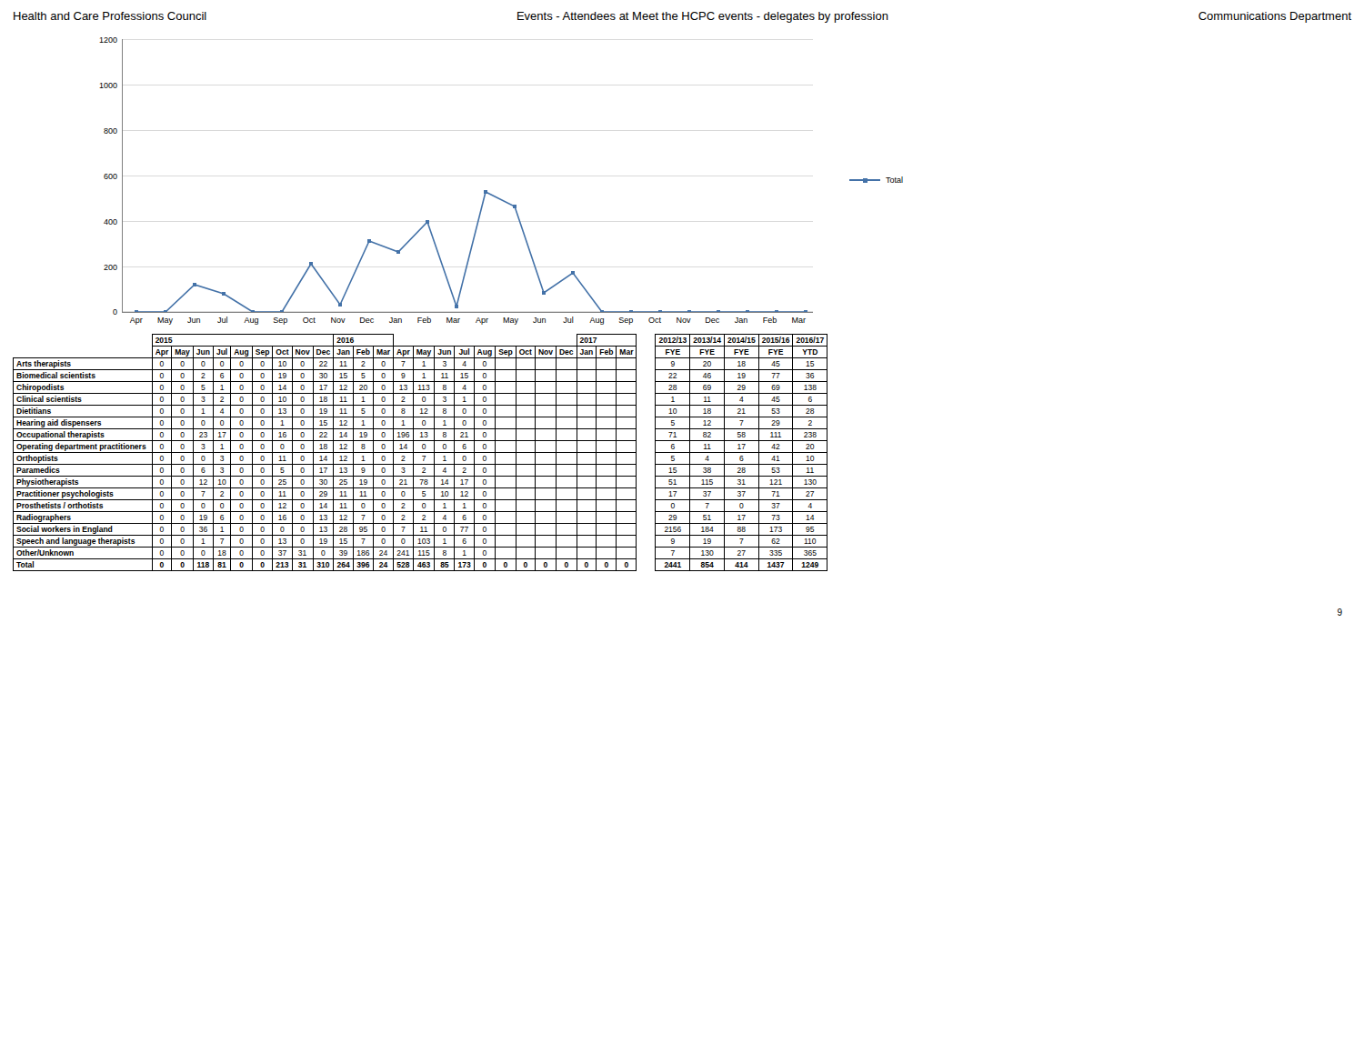Health and Care Professions Council
Events - Attendees at Meet the HCPC events - delegates by profession
Communications Department
1200
1000
800
600
400
200
0
Apr May Jun Jul Aug Sep Oct Nov Dec Jan Feb Mar Apr May Jun Jul Aug Sep Oct Nov Dec Jan Feb Mar
Total
| | 2015 | 2016 | | 2017 | | 2012/13 | 2013/14 | 2014/15 | 2015/16 | 2016/17 |
| | Apr | May | Jun | Jul | Aug | Sep | Oct | Nov | Dec | Jan | Feb | Mar | Apr | May | Jun | Jul | Aug | Sep | Oct | Nov | Dec | Jan | Feb | Mar | | FYE | FYE | FYE | FYE | YTD |
| Arts therapists | 0 | 0 | 0 | 0 | 0 | 0 | 10 | 0 | 22 | 11 | 2 | 0 | 7 | 1 | 3 | 4 | 0 | | | | | | | | | 9 | 20 | 18 | 45 | 15 |
| Biomedical scientists | 0 | 0 | 2 | 6 | 0 | 0 | 19 | 0 | 30 | 15 | 5 | 0 | 9 | 1 | 11 | 15 | 0 | | | | | | | | | 22 | 46 | 19 | 77 | 36 |
| Chiropodists | 0 | 0 | 5 | 1 | 0 | 0 | 14 | 0 | 17 | 12 | 20 | 0 | 13 | 113 | 8 | 4 | 0 | | | | | | | | | 28 | 69 | 29 | 69 | 138 |
| Clinical scientists | 0 | 0 | 3 | 2 | 0 | 0 | 10 | 0 | 18 | 11 | 1 | 0 | 2 | 0 | 3 | 1 | 0 | | | | | | | | | 1 | 11 | 4 | 45 | 6 |
| Dietitians | 0 | 0 | 1 | 4 | 0 | 0 | 13 | 0 | 19 | 11 | 5 | 0 | 8 | 12 | 8 | 0 | 0 | | | | | | | | | 10 | 18 | 21 | 53 | 28 |
| Hearing aid dispensers | 0 | 0 | 0 | 0 | 0 | 0 | 1 | 0 | 15 | 12 | 1 | 0 | 1 | 0 | 1 | 0 | 0 | | | | | | | | | 5 | 12 | 7 | 29 | 2 |
| Occupational therapists | 0 | 0 | 23 | 17 | 0 | 0 | 16 | 0 | 22 | 14 | 19 | 0 | 196 | 13 | 8 | 21 | 0 | | | | | | | | | 71 | 82 | 58 | 111 | 238 |
| Operating department practitioners | 0 | 0 | 3 | 1 | 0 | 0 | 0 | 0 | 18 | 12 | 8 | 0 | 14 | 0 | 0 | 6 | 0 | | | | | | | | | 6 | 11 | 17 | 42 | 20 |
| Orthoptists | 0 | 0 | 0 | 3 | 0 | 0 | 11 | 0 | 14 | 12 | 1 | 0 | 2 | 7 | 1 | 0 | 0 | | | | | | | | | 5 | 4 | 6 | 41 | 10 |
| Paramedics | 0 | 0 | 6 | 3 | 0 | 0 | 5 | 0 | 17 | 13 | 9 | 0 | 3 | 2 | 4 | 2 | 0 | | | | | | | | | 15 | 38 | 28 | 53 | 11 |
| Physiotherapists | 0 | 0 | 12 | 10 | 0 | 0 | 25 | 0 | 30 | 25 | 19 | 0 | 21 | 78 | 14 | 17 | 0 | | | | | | | | | 51 | 115 | 31 | 121 | 130 |
| Practitioner psychologists | 0 | 0 | 7 | 2 | 0 | 0 | 11 | 0 | 29 | 11 | 11 | 0 | 0 | 5 | 10 | 12 | 0 | | | | | | | | | 17 | 37 | 37 | 71 | 27 |
| Prosthetists / orthotists | 0 | 0 | 0 | 0 | 0 | 0 | 12 | 0 | 14 | 11 | 0 | 0 | 2 | 0 | 1 | 1 | 0 | | | | | | | | | 0 | 7 | 0 | 37 | 4 |
| Radiographers | 0 | 0 | 19 | 6 | 0 | 0 | 16 | 0 | 13 | 12 | 7 | 0 | 2 | 2 | 4 | 6 | 0 | | | | | | | | | 29 | 51 | 17 | 73 | 14 |
| Social workers in England | 0 | 0 | 36 | 1 | 0 | 0 | 0 | 0 | 13 | 28 | 95 | 0 | 7 | 11 | 0 | 77 | 0 | | | | | | | | | 2156 | 184 | 88 | 173 | 95 |
| Speech and language therapists | 0 | 0 | 1 | 7 | 0 | 0 | 13 | 0 | 19 | 15 | 7 | 0 | 0 | 103 | 1 | 6 | 0 | | | | | | | | | 9 | 19 | 7 | 62 | 110 |
| Other/Unknown | 0 | 0 | 0 | 18 | 0 | 0 | 37 | 31 | 0 | 39 | 186 | 24 | 241 | 115 | 8 | 1 | 0 | | | | | | | | | 7 | 130 | 27 | 335 | 365 |
| Total | 0 | 0 | 118 | 81 | 0 | 0 | 213 | 31 | 310 | 264 | 396 | 24 | 528 | 463 | 85 | 173 | 0 | 0 | 0 | 0 | 0 | 0 | 0 | 0 | | 2441 | 854 | 414 | 1437 | 1249 |
9